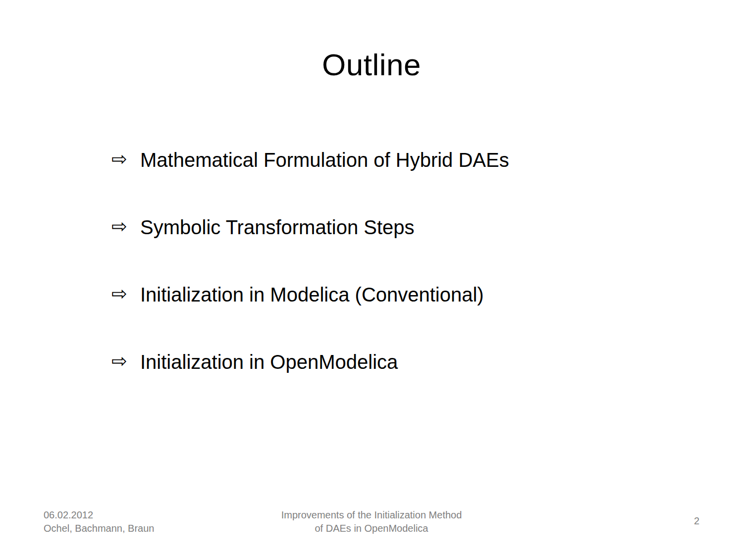Outline
Mathematical Formulation of Hybrid DAEs
Symbolic Transformation Steps
Initialization in Modelica (Conventional)
Initialization in OpenModelica
06.02.2012
Ochel, Bachmann, Braun
Improvements of the Initialization Method
of DAEs in OpenModelica
2